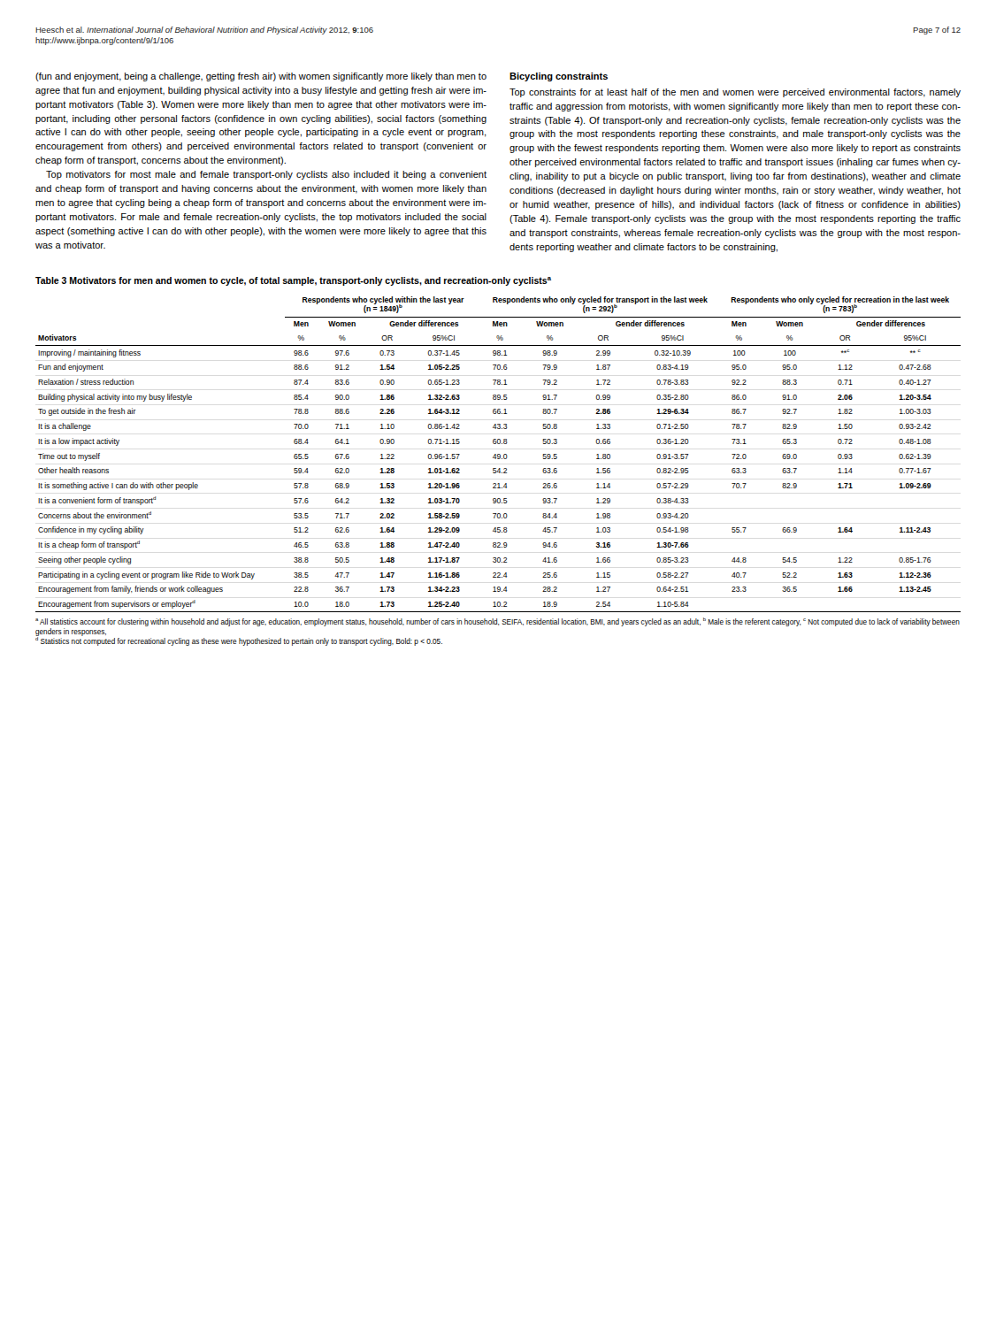Heesch et al. International Journal of Behavioral Nutrition and Physical Activity 2012, 9:106 http://www.ijbnpa.org/content/9/1/106
Page 7 of 12
(fun and enjoyment, being a challenge, getting fresh air) with women significantly more likely than men to agree that fun and enjoyment, building physical activity into a busy lifestyle and getting fresh air were important motivators (Table 3). Women were more likely than men to agree that other motivators were important, including other personal factors (confidence in own cycling abilities), social factors (something active I can do with other people, seeing other people cycle, participating in a cycle event or program, encouragement from others) and perceived environmental factors related to transport (convenient or cheap form of transport, concerns about the environment).
Top motivators for most male and female transport-only cyclists also included it being a convenient and cheap form of transport and having concerns about the environment, with women more likely than men to agree that cycling being a cheap form of transport and concerns about the environment were important motivators. For male and female recreation-only cyclists, the top motivators included the social aspect (something active I can do with other people), with the women were more likely to agree that this was a motivator.
Bicycling constraints
Top constraints for at least half of the men and women were perceived environmental factors, namely traffic and aggression from motorists, with women significantly more likely than men to report these constraints (Table 4). Of transport-only and recreation-only cyclists, female recreation-only cyclists was the group with the most respondents reporting these constraints, and male transport-only cyclists was the group with the fewest respondents reporting them. Women were also more likely to report as constraints other perceived environmental factors related to traffic and transport issues (inhaling car fumes when cycling, inability to put a bicycle on public transport, living too far from destinations), weather and climate conditions (decreased in daylight hours during winter months, rain or story weather, windy weather, hot or humid weather, presence of hills), and individual factors (lack of fitness or confidence in abilities) (Table 4). Female transport-only cyclists was the group with the most respondents reporting the traffic and transport constraints, whereas female recreation-only cyclists was the group with the most respondents reporting weather and climate factors to be constraining,
Table 3 Motivators for men and women to cycle, of total sample, transport-only cyclists, and recreation-only cyclistsa
| Motivators | Respondents who cycled within the last year (n = 1849) b | Respondents who only cycled for transport in the last week (n = 292) b | Respondents who only cycled for recreation in the last week (n = 783) b |
| --- | --- | --- | --- |
| Men | Women | Gender differences | Men | Women | Gender differences | Men | Women | Gender differences |
| % | % | OR | 95%CI | % | % | OR | 95%CI | % | % | OR | 95%CI |
| Improving / maintaining fitness | 98.6 | 97.6 | 0.73 | 0.37-1.45 | 98.1 | 98.9 | 2.99 | 0.32-10.39 | 100 | 100 | ** c | ** c |
| Fun and enjoyment | 88.6 | 91.2 | 1.54 | 1.05-2.25 | 70.6 | 79.9 | 1.87 | 0.83-4.19 | 95.0 | 95.0 | 1.12 | 0.47-2.68 |
| Relaxation / stress reduction | 87.4 | 83.6 | 0.90 | 0.65-1.23 | 78.1 | 79.2 | 1.72 | 0.78-3.83 | 92.2 | 88.3 | 0.71 | 0.40-1.27 |
| Building physical activity into my busy lifestyle | 85.4 | 90.0 | 1.86 | 1.32-2.63 | 89.5 | 91.7 | 0.99 | 0.35-2.80 | 86.0 | 91.0 | 2.06 | 1.20-3.54 |
| To get outside in the fresh air | 78.8 | 88.6 | 2.26 | 1.64-3.12 | 66.1 | 80.7 | 2.86 | 1.29-6.34 | 86.7 | 92.7 | 1.82 | 1.00-3.03 |
| It is a challenge | 70.0 | 71.1 | 1.10 | 0.86-1.42 | 43.3 | 50.8 | 1.33 | 0.71-2.50 | 78.7 | 82.9 | 1.50 | 0.93-2.42 |
| It is a low impact activity | 68.4 | 64.1 | 0.90 | 0.71-1.15 | 60.8 | 50.3 | 0.66 | 0.36-1.20 | 73.1 | 65.3 | 0.72 | 0.48-1.08 |
| Time out to myself | 65.5 | 67.6 | 1.22 | 0.96-1.57 | 49.0 | 59.5 | 1.80 | 0.91-3.57 | 72.0 | 69.0 | 0.93 | 0.62-1.39 |
| Other health reasons | 59.4 | 62.0 | 1.28 | 1.01-1.62 | 54.2 | 63.6 | 1.56 | 0.82-2.95 | 63.3 | 63.7 | 1.14 | 0.77-1.67 |
| It is something active I can do with other people | 57.8 | 68.9 | 1.53 | 1.20-1.96 | 21.4 | 26.6 | 1.14 | 0.57-2.29 | 70.7 | 82.9 | 1.71 | 1.09-2.69 |
| It is a convenient form of transport d | 57.6 | 64.2 | 1.32 | 1.03-1.70 | 90.5 | 93.7 | 1.29 | 0.38-4.33 | | | | |
| Concerns about the environment d | 53.5 | 71.7 | 2.02 | 1.58-2.59 | 70.0 | 84.4 | 1.98 | 0.93-4.20 | | | | |
| Confidence in my cycling ability | 51.2 | 62.6 | 1.64 | 1.29-2.09 | 45.8 | 45.7 | 1.03 | 0.54-1.98 | 55.7 | 66.9 | 1.64 | 1.11-2.43 |
| It is a cheap form of transport d | 46.5 | 63.8 | 1.88 | 1.47-2.40 | 82.9 | 94.6 | 3.16 | 1.30-7.66 | | | | |
| Seeing other people cycling | 38.8 | 50.5 | 1.48 | 1.17-1.87 | 30.2 | 41.6 | 1.66 | 0.85-3.23 | 44.8 | 54.5 | 1.22 | 0.85-1.76 |
| Participating in a cycling event or program like Ride to Work Day | 38.5 | 47.7 | 1.47 | 1.16-1.86 | 22.4 | 25.6 | 1.15 | 0.58-2.27 | 40.7 | 52.2 | 1.63 | 1.12-2.36 |
| Encouragement from family, friends or work colleagues | 22.8 | 36.7 | 1.73 | 1.34-2.23 | 19.4 | 28.2 | 1.27 | 0.64-2.51 | 23.3 | 36.5 | 1.66 | 1.13-2.45 |
| Encouragement from supervisors or employer d | 10.0 | 18.0 | 1.73 | 1.25-2.40 | 10.2 | 18.9 | 2.54 | 1.10-5.84 | | | | |
a All statistics account for clustering within household and adjust for age, education, employment status, household, number of cars in household, SEIFA, residential location, BMI, and years cycled as an adult, b Male is the referent category, c Not computed due to lack of variability between genders in responses,
d Statistics not computed for recreational cycling as these were hypothesized to pertain only to transport cycling, Bold: p < 0.05.